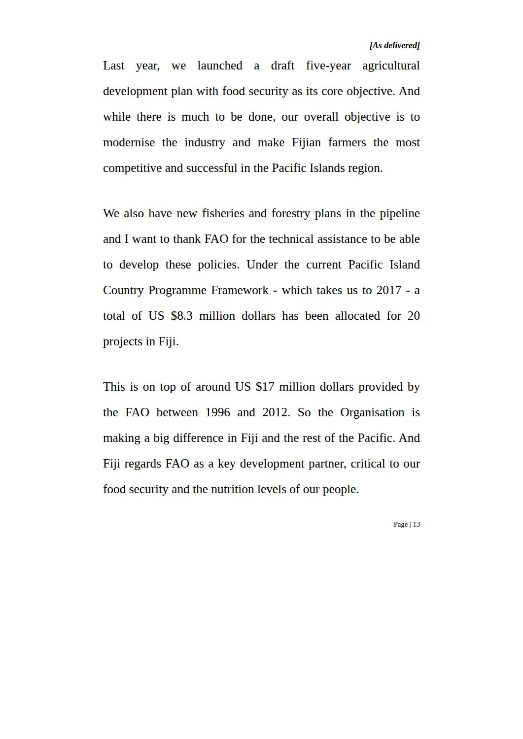[As delivered]
Last year, we launched a draft five-year agricultural development plan with food security as its core objective. And while there is much to be done, our overall objective is to modernise the industry and make Fijian farmers the most competitive and successful in the Pacific Islands region.
We also have new fisheries and forestry plans in the pipeline and I want to thank FAO for the technical assistance to be able to develop these policies. Under the current Pacific Island Country Programme Framework - which takes us to 2017 - a total of US $8.3 million dollars has been allocated for 20 projects in Fiji.
This is on top of around US $17 million dollars provided by the FAO between 1996 and 2012. So the Organisation is making a big difference in Fiji and the rest of the Pacific. And Fiji regards FAO as a key development partner, critical to our food security and the nutrition levels of our people.
Page | 13